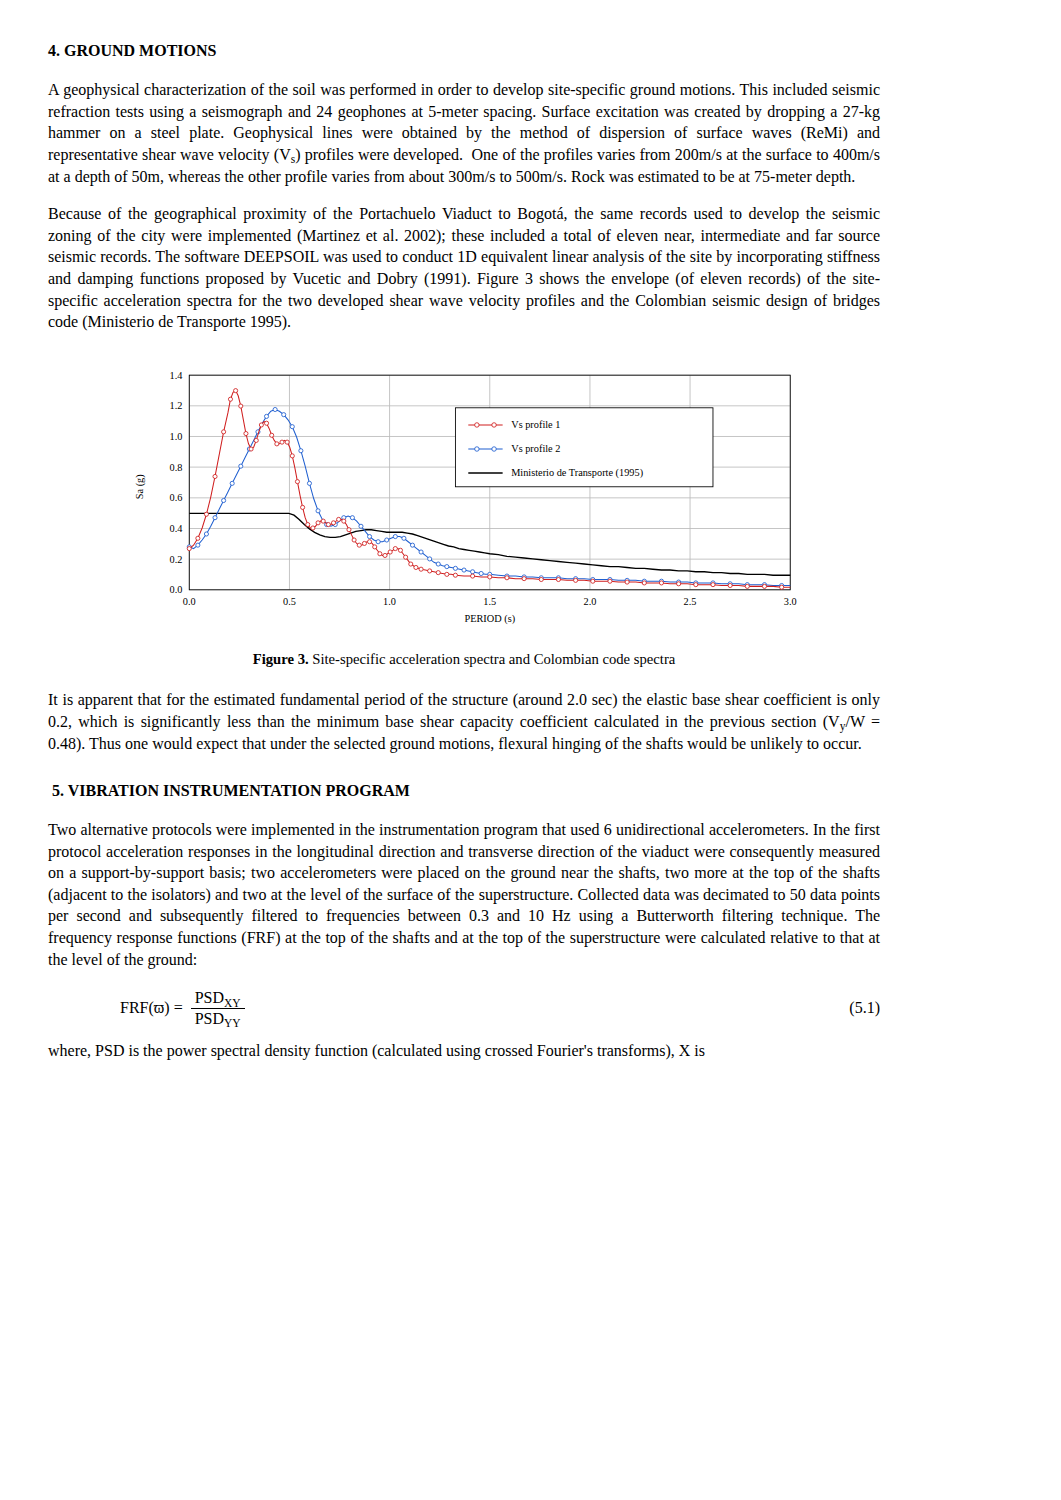4. GROUND MOTIONS
A geophysical characterization of the soil was performed in order to develop site-specific ground motions. This included seismic refraction tests using a seismograph and 24 geophones at 5-meter spacing. Surface excitation was created by dropping a 27-kg hammer on a steel plate. Geophysical lines were obtained by the method of dispersion of surface waves (ReMi) and representative shear wave velocity (Vs) profiles were developed. One of the profiles varies from 200m/s at the surface to 400m/s at a depth of 50m, whereas the other profile varies from about 300m/s to 500m/s. Rock was estimated to be at 75-meter depth.
Because of the geographical proximity of the Portachuelo Viaduct to Bogotá, the same records used to develop the seismic zoning of the city were implemented (Martinez et al. 2002); these included a total of eleven near, intermediate and far source seismic records. The software DEEPSOIL was used to conduct 1D equivalent linear analysis of the site by incorporating stiffness and damping functions proposed by Vucetic and Dobry (1991). Figure 3 shows the envelope (of eleven records) of the site-specific acceleration spectra for the two developed shear wave velocity profiles and the Colombian seismic design of bridges code (Ministerio de Transporte 1995).
0.0 0.2 0.4 0.6 0.8 1.0 1.2 1.4 Sa (g) 0.0 0.5 1.0 1.5 2.0 2.5 3.0 PERIOD (s) Vs profile 1 Vs profile 2 Ministerio de Transporte (1995)
Figure 3. Site-specific acceleration spectra and Colombian code spectra
It is apparent that for the estimated fundamental period of the structure (around 2.0 sec) the elastic base shear coefficient is only 0.2, which is significantly less than the minimum base shear capacity coefficient calculated in the previous section (Vy/W = 0.48). Thus one would expect that under the selected ground motions, flexural hinging of the shafts would be unlikely to occur.
5. VIBRATION INSTRUMENTATION PROGRAM
Two alternative protocols were implemented in the instrumentation program that used 6 unidirectional accelerometers. In the first protocol acceleration responses in the longitudinal direction and transverse direction of the viaduct were consequently measured on a support-by-support basis; two accelerometers were placed on the ground near the shafts, two more at the top of the shafts (adjacent to the isolators) and two at the level of the surface of the superstructure. Collected data was decimated to 50 data points per second and subsequently filtered to frequencies between 0.3 and 10 Hz using a Butterworth filtering technique. The frequency response functions (FRF) at the top of the shafts and at the top of the superstructure were calculated relative to that at the level of the ground:
FRF(ϖ) = PSDXY PSDYY
(5.1)
where, PSD is the power spectral density function (calculated using crossed Fourier's transforms), X is